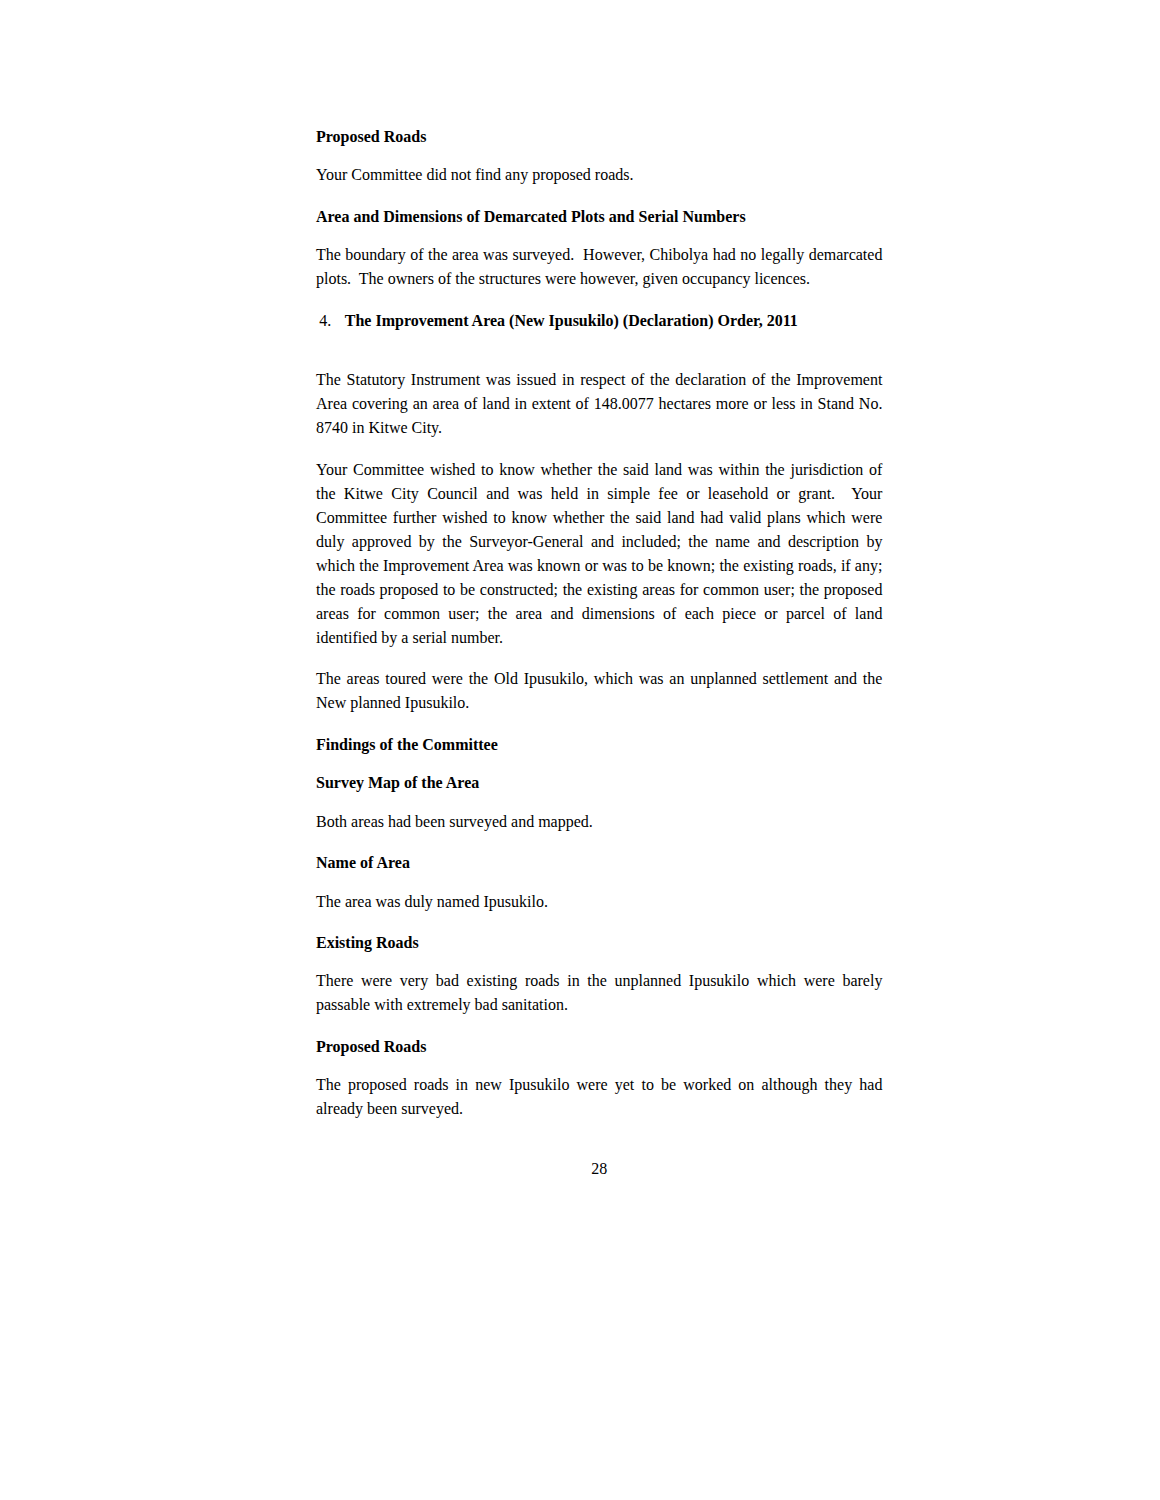Proposed Roads
Your Committee did not find any proposed roads.
Area and Dimensions of Demarcated Plots and Serial Numbers
The boundary of the area was surveyed. However, Chibolya had no legally demarcated plots. The owners of the structures were however, given occupancy licences.
4.
The Improvement Area (New Ipusukilo) (Declaration) Order, 2011
The Statutory Instrument was issued in respect of the declaration of the Improvement Area covering an area of land in extent of 148.0077 hectares more or less in Stand No. 8740 in Kitwe City.
Your Committee wished to know whether the said land was within the jurisdiction of the Kitwe City Council and was held in simple fee or leasehold or grant. Your Committee further wished to know whether the said land had valid plans which were duly approved by the Surveyor-General and included; the name and description by which the Improvement Area was known or was to be known; the existing roads, if any; the roads proposed to be constructed; the existing areas for common user; the proposed areas for common user; the area and dimensions of each piece or parcel of land identified by a serial number.
The areas toured were the Old Ipusukilo, which was an unplanned settlement and the New planned Ipusukilo.
Findings of the Committee
Survey Map of the Area
Both areas had been surveyed and mapped.
Name of Area
The area was duly named Ipusukilo.
Existing Roads
There were very bad existing roads in the unplanned Ipusukilo which were barely passable with extremely bad sanitation.
Proposed Roads
The proposed roads in new Ipusukilo were yet to be worked on although they had already been surveyed.
28